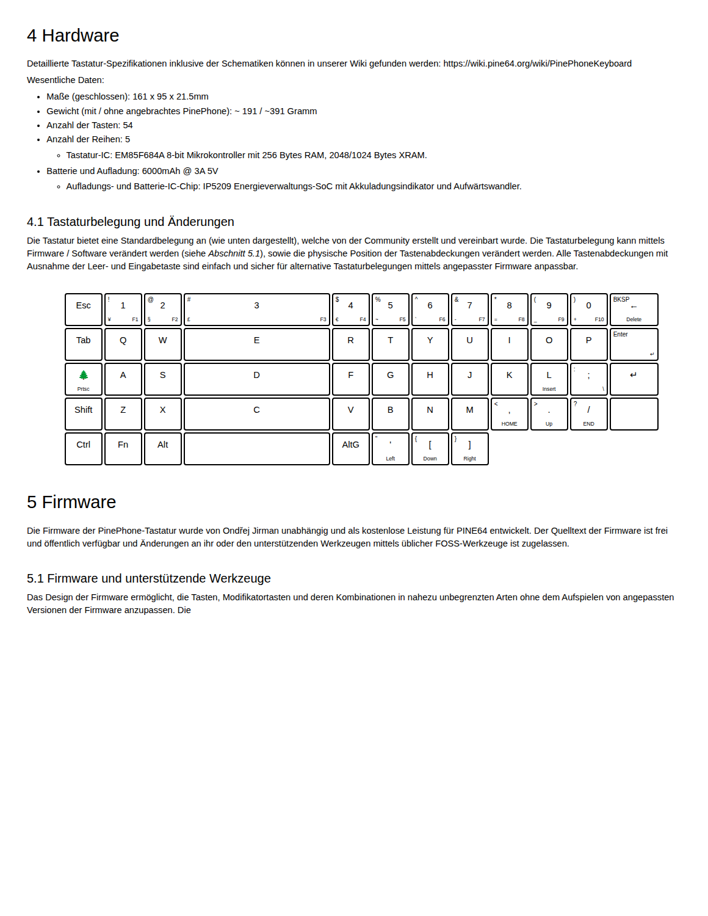4 Hardware
Detaillierte Tastatur-Spezifikationen inklusive der Schematiken können in unserer Wiki gefunden werden: https://wiki.pine64.org/wiki/PinePhoneKeyboard
Wesentliche Daten:
Maße (geschlossen): 161 x 95 x 21.5mm
Gewicht (mit / ohne angebrachtes PinePhone): ~ 191 / ~391 Gramm
Anzahl der Tasten: 54
Anzahl der Reihen: 5
Tastatur-IC: EM85F684A 8-bit Mikrokontroller mit 256 Bytes RAM, 2048/1024 Bytes XRAM.
Batterie und Aufladung: 6000mAh @ 3A 5V
Aufladungs- und Batterie-IC-Chip: IP5209 Energieverwaltungs-SoC mit Akkuladungsindikator und Aufwärtswandler.
4.1 Tastaturbelegung und Änderungen
Die Tastatur bietet eine Standardbelegung an (wie unten dargestellt), welche von der Community erstellt und vereinbart wurde. Die Tastaturbelegung kann mittels Firmware / Software verändert werden (siehe Abschnitt 5.1), sowie die physische Position der Tastenabdeckungen verändert werden. Alle Tastenabdeckungen mit Ausnahme der Leer- und Eingabetaste sind einfach und sicher für alternative Tastaturbelegungen mittels angepasster Firmware anpassbar.
| Esc | ! 1 ¥ F1 | @ 2 § F2 | # 3 £ F3 | $ 4 € F4 | % 5 ~ F5 | ^ 6 ` F6 | & 7 - F7 | * 8 = F8 | ( 9 _ F9 | ) 0 + F10 | BKSP ← Delete |
| Tab | Q | W | E | R | T | Y | U | I | O | P | Enter ↵ |
| 🌲 Prtsc | A | S | D | F | G | H | J | K | L Insert | : ; \ | ↵ |
| Shift | Z | X | C | V | B | N | M | < , HOME | > . Up | ? / END | |
| Ctrl | Fn | Alt | | AltG | " ' Left | { [ Down | } ] Right |
5 Firmware
Die Firmware der PinePhone-Tastatur wurde von Ondřej Jirman unabhängig und als kostenlose Leistung für PINE64 entwickelt. Der Quelltext der Firmware ist frei und öffentlich verfügbar und Änderungen an ihr oder den unterstützenden Werkzeugen mittels üblicher FOSS-Werkzeuge ist zugelassen.
5.1 Firmware und unterstützende Werkzeuge
Das Design der Firmware ermöglicht, die Tasten, Modifikatortasten und deren Kombinationen in nahezu unbegrenzten Arten ohne dem Aufspielen von angepassten Versionen der Firmware anzupassen. Die